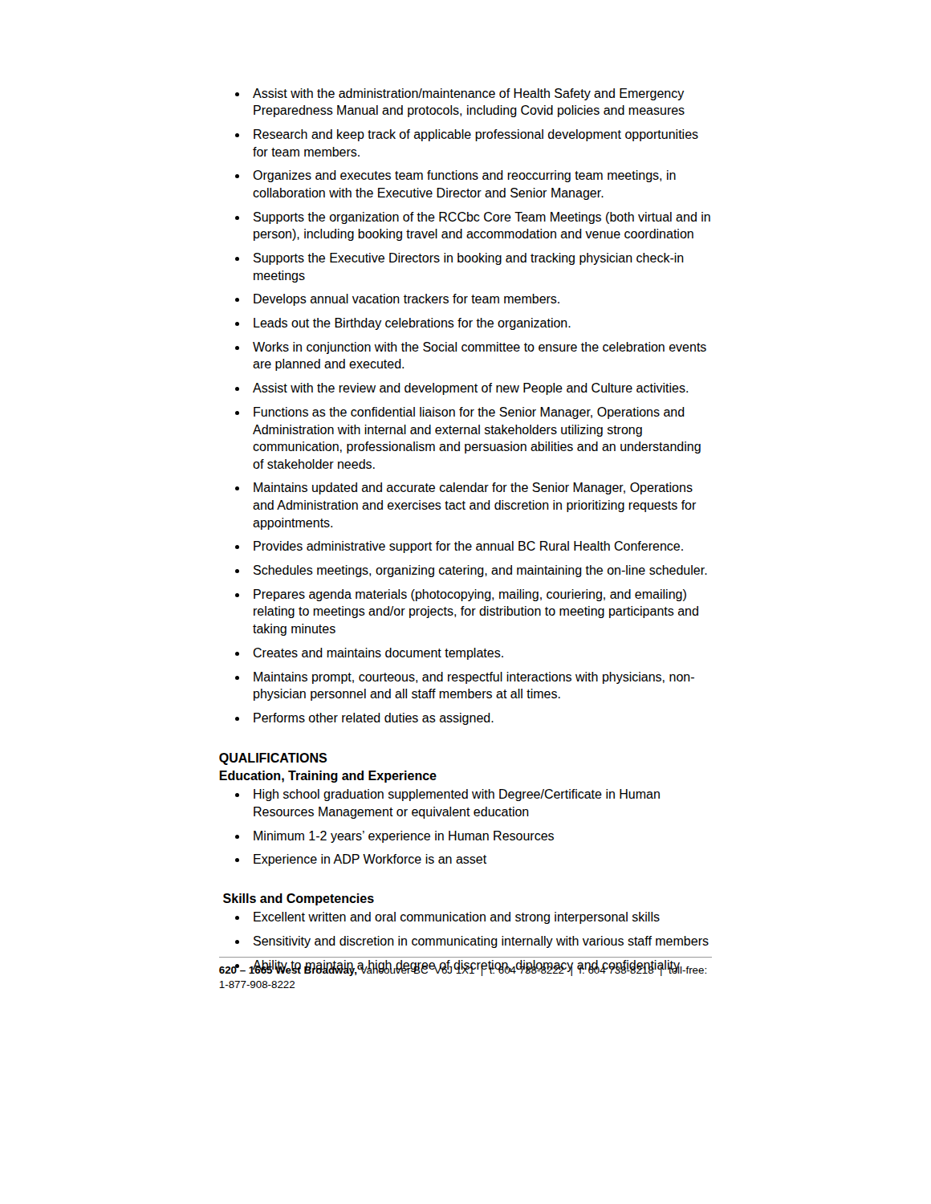Assist with the administration/maintenance of Health Safety and Emergency Preparedness Manual and protocols, including Covid policies and measures
Research and keep track of applicable professional development opportunities for team members.
Organizes and executes team functions and reoccurring team meetings, in collaboration with the Executive Director and Senior Manager.
Supports the organization of the RCCbc Core Team Meetings (both virtual and in person), including booking travel and accommodation and venue coordination
Supports the Executive Directors in booking and tracking physician check-in meetings
Develops annual vacation trackers for team members.
Leads out the Birthday celebrations for the organization.
Works in conjunction with the Social committee to ensure the celebration events are planned and executed.
Assist with the review and development of new People and Culture activities.
Functions as the confidential liaison for the Senior Manager, Operations and Administration with internal and external stakeholders utilizing strong communication, professionalism and persuasion abilities and an understanding of stakeholder needs.
Maintains updated and accurate calendar for the Senior Manager, Operations and Administration and exercises tact and discretion in prioritizing requests for appointments.
Provides administrative support for the annual BC Rural Health Conference.
Schedules meetings, organizing catering, and maintaining the on-line scheduler.
Prepares agenda materials (photocopying, mailing, couriering, and emailing) relating to meetings and/or projects, for distribution to meeting participants and taking minutes
Creates and maintains document templates.
Maintains prompt, courteous, and respectful interactions with physicians, non-physician personnel and all staff members at all times.
Performs other related duties as assigned.
QUALIFICATIONS
Education, Training and Experience
High school graduation supplemented with Degree/Certificate in Human Resources Management or equivalent education
Minimum 1-2 years’ experience in Human Resources
Experience in ADP Workforce is an asset
Skills and Competencies
Excellent written and oral communication and strong interpersonal skills
Sensitivity and discretion in communicating internally with various staff members
Ability to maintain a high degree of discretion, diplomacy and confidentiality
620 – 1665 West Broadway, Vancouver BC V6J 1X1 | t: 604 738-8222 | f: 604 738-8218 | toll-free: 1-877-908-8222